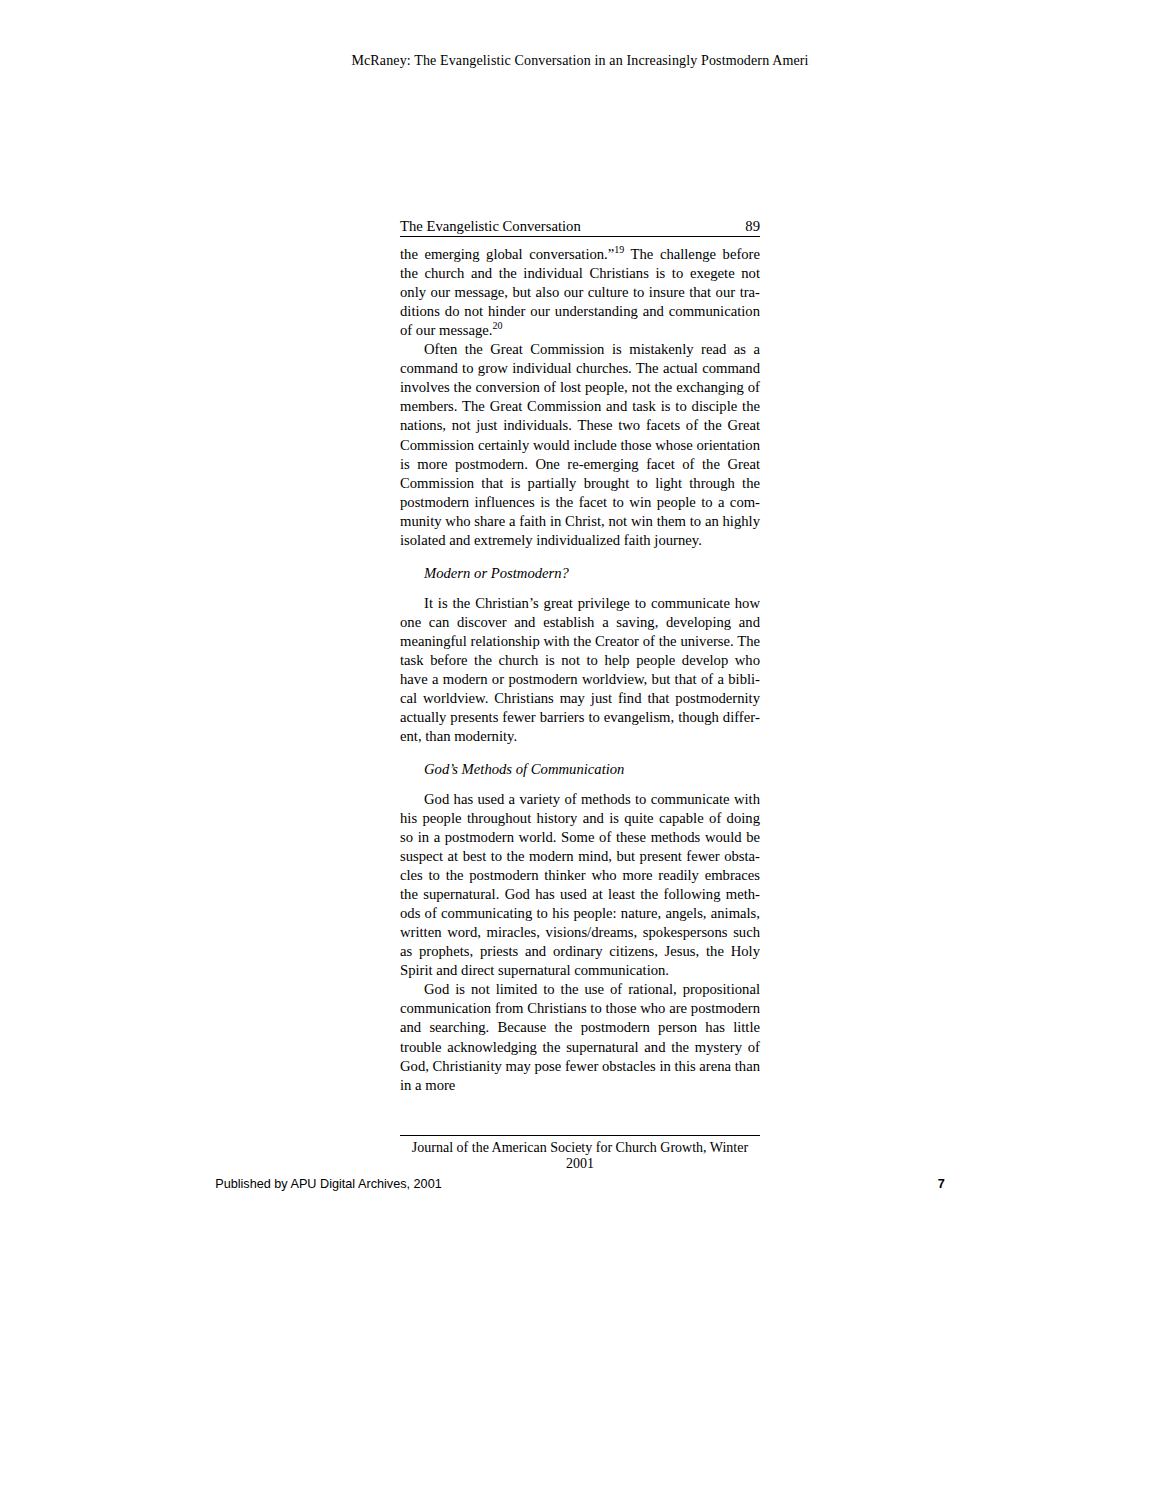McRaney: The Evangelistic Conversation in an Increasingly Postmodern Ameri
The Evangelistic Conversation 89
the emerging global conversation.”19 The challenge before the church and the individual Christians is to exegete not only our message, but also our culture to insure that our traditions do not hinder our understanding and communication of our message.20
Often the Great Commission is mistakenly read as a command to grow individual churches. The actual command involves the conversion of lost people, not the exchanging of members. The Great Commission and task is to disciple the nations, not just individuals. These two facets of the Great Commission certainly would include those whose orientation is more postmodern. One re-emerging facet of the Great Commission that is partially brought to light through the postmodern influences is the facet to win people to a community who share a faith in Christ, not win them to an highly isolated and extremely individualized faith journey.
Modern or Postmodern?
It is the Christian’s great privilege to communicate how one can discover and establish a saving, developing and meaningful relationship with the Creator of the universe. The task before the church is not to help people develop who have a modern or postmodern worldview, but that of a biblical worldview. Christians may just find that postmodernity actually presents fewer barriers to evangelism, though different, than modernity.
God’s Methods of Communication
God has used a variety of methods to communicate with his people throughout history and is quite capable of doing so in a postmodern world. Some of these methods would be suspect at best to the modern mind, but present fewer obstacles to the postmodern thinker who more readily embraces the supernatural. God has used at least the following methods of communicating to his people: nature, angels, animals, written word, miracles, visions/dreams, spokespersons such as prophets, priests and ordinary citizens, Jesus, the Holy Spirit and direct supernatural communication.
God is not limited to the use of rational, propositional communication from Christians to those who are postmodern and searching. Because the postmodern person has little trouble acknowledging the supernatural and the mystery of God, Christianity may pose fewer obstacles in this arena than in a more
Journal of the American Society for Church Growth, Winter 2001
Published by APU Digital Archives, 2001 7